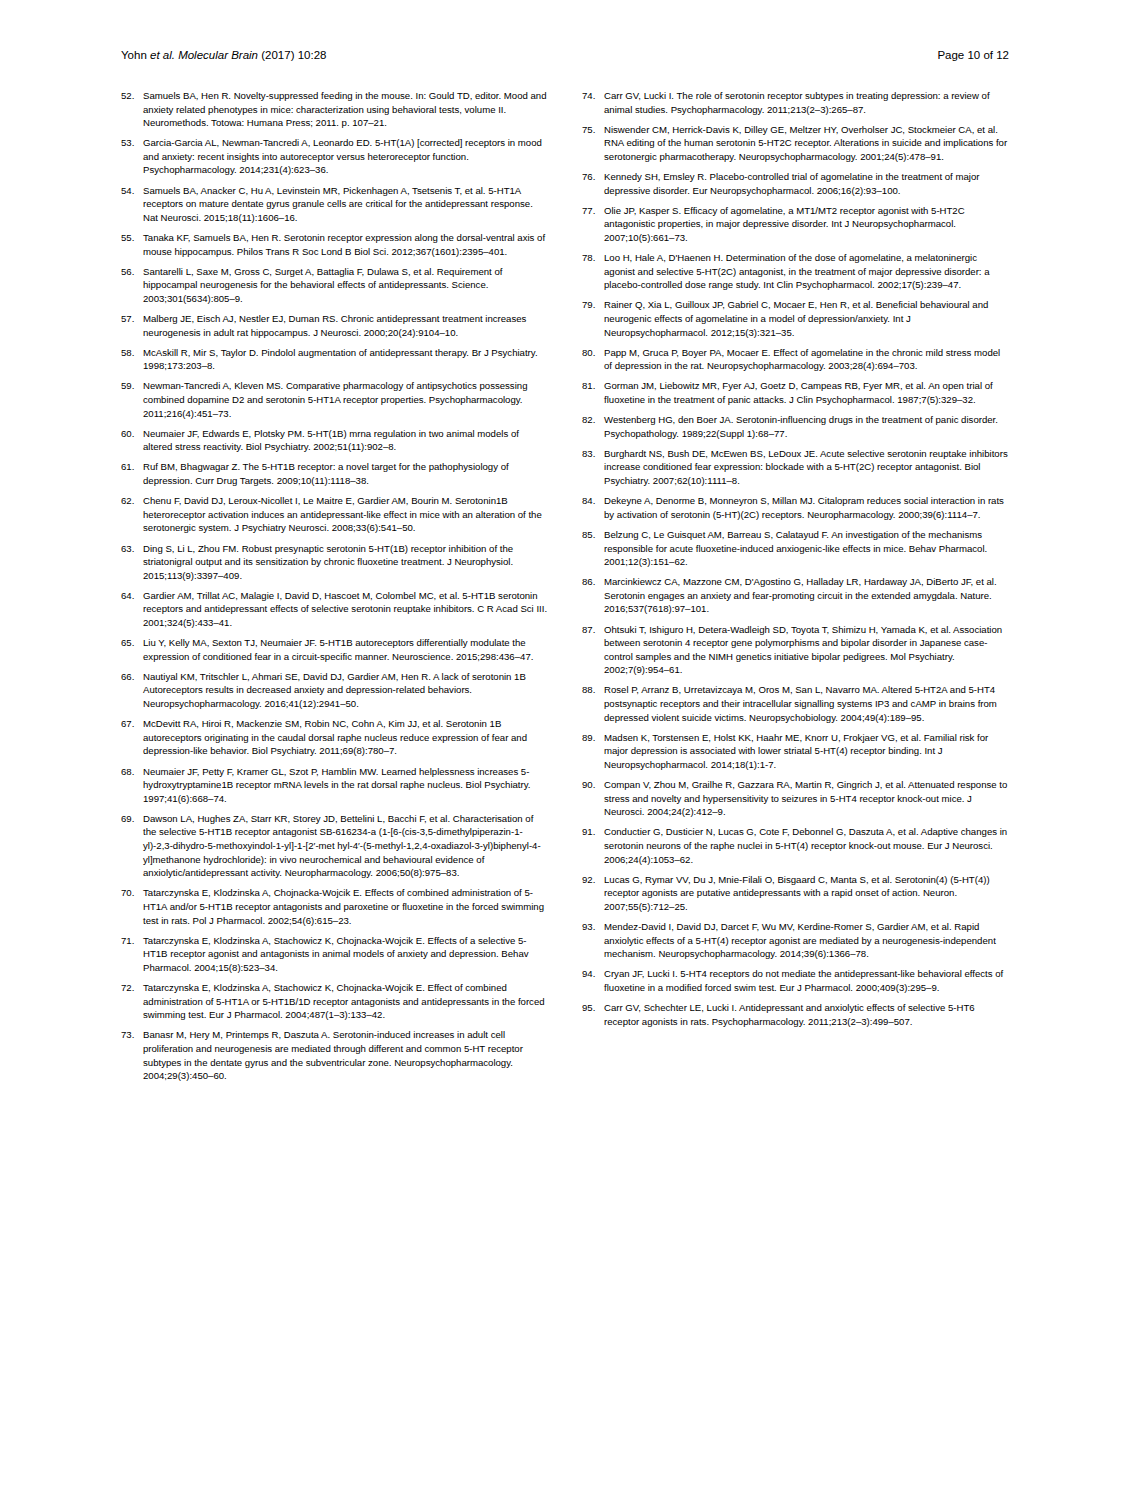Yohn et al. Molecular Brain (2017) 10:28
Page 10 of 12
Samuels BA, Hen R. Novelty-suppressed feeding in the mouse. In: Gould TD, editor. Mood and anxiety related phenotypes in mice: characterization using behavioral tests, volume II. Neuromethods. Totowa: Humana Press; 2011. p. 107–21.
Garcia-Garcia AL, Newman-Tancredi A, Leonardo ED. 5-HT(1A) [corrected] receptors in mood and anxiety: recent insights into autoreceptor versus heteroreceptor function. Psychopharmacology. 2014;231(4):623–36.
Samuels BA, Anacker C, Hu A, Levinstein MR, Pickenhagen A, Tsetsenis T, et al. 5-HT1A receptors on mature dentate gyrus granule cells are critical for the antidepressant response. Nat Neurosci. 2015;18(11):1606–16.
Tanaka KF, Samuels BA, Hen R. Serotonin receptor expression along the dorsal-ventral axis of mouse hippocampus. Philos Trans R Soc Lond B Biol Sci. 2012;367(1601):2395–401.
Santarelli L, Saxe M, Gross C, Surget A, Battaglia F, Dulawa S, et al. Requirement of hippocampal neurogenesis for the behavioral effects of antidepressants. Science. 2003;301(5634):805–9.
Malberg JE, Eisch AJ, Nestler EJ, Duman RS. Chronic antidepressant treatment increases neurogenesis in adult rat hippocampus. J Neurosci. 2000;20(24):9104–10.
McAskill R, Mir S, Taylor D. Pindolol augmentation of antidepressant therapy. Br J Psychiatry. 1998;173:203–8.
Newman-Tancredi A, Kleven MS. Comparative pharmacology of antipsychotics possessing combined dopamine D2 and serotonin 5-HT1A receptor properties. Psychopharmacology. 2011;216(4):451–73.
Neumaier JF, Edwards E, Plotsky PM. 5-HT(1B) mrna regulation in two animal models of altered stress reactivity. Biol Psychiatry. 2002;51(11):902–8.
Ruf BM, Bhagwagar Z. The 5-HT1B receptor: a novel target for the pathophysiology of depression. Curr Drug Targets. 2009;10(11):1118–38.
Chenu F, David DJ, Leroux-Nicollet I, Le Maitre E, Gardier AM, Bourin M. Serotonin1B heteroreceptor activation induces an antidepressant-like effect in mice with an alteration of the serotonergic system. J Psychiatry Neurosci. 2008;33(6):541–50.
Ding S, Li L, Zhou FM. Robust presynaptic serotonin 5-HT(1B) receptor inhibition of the striatonigral output and its sensitization by chronic fluoxetine treatment. J Neurophysiol. 2015;113(9):3397–409.
Gardier AM, Trillat AC, Malagie I, David D, Hascoet M, Colombel MC, et al. 5-HT1B serotonin receptors and antidepressant effects of selective serotonin reuptake inhibitors. C R Acad Sci III. 2001;324(5):433–41.
Liu Y, Kelly MA, Sexton TJ, Neumaier JF. 5-HT1B autoreceptors differentially modulate the expression of conditioned fear in a circuit-specific manner. Neuroscience. 2015;298:436–47.
Nautiyal KM, Tritschler L, Ahmari SE, David DJ, Gardier AM, Hen R. A lack of serotonin 1B Autoreceptors results in decreased anxiety and depression-related behaviors. Neuropsychopharmacology. 2016;41(12):2941–50.
McDevitt RA, Hiroi R, Mackenzie SM, Robin NC, Cohn A, Kim JJ, et al. Serotonin 1B autoreceptors originating in the caudal dorsal raphe nucleus reduce expression of fear and depression-like behavior. Biol Psychiatry. 2011;69(8):780–7.
Neumaier JF, Petty F, Kramer GL, Szot P, Hamblin MW. Learned helplessness increases 5-hydroxytryptamine1B receptor mRNA levels in the rat dorsal raphe nucleus. Biol Psychiatry. 1997;41(6):668–74.
Dawson LA, Hughes ZA, Starr KR, Storey JD, Bettelini L, Bacchi F, et al. Characterisation of the selective 5-HT1B receptor antagonist SB-616234-a (1-[6-(cis-3,5-dimethylpiperazin-1-yl)-2,3-dihydro-5-methoxyindol-1-yl]-1-[2′-met hyl-4′-(5-methyl-1,2,4-oxadiazol-3-yl)biphenyl-4-yl]methanone hydrochloride): in vivo neurochemical and behavioural evidence of anxiolytic/antidepressant activity. Neuropharmacology. 2006;50(8):975–83.
Tatarczynska E, Klodzinska A, Chojnacka-Wojcik E. Effects of combined administration of 5-HT1A and/or 5-HT1B receptor antagonists and paroxetine or fluoxetine in the forced swimming test in rats. Pol J Pharmacol. 2002;54(6):615–23.
Tatarczynska E, Klodzinska A, Stachowicz K, Chojnacka-Wojcik E. Effects of a selective 5-HT1B receptor agonist and antagonists in animal models of anxiety and depression. Behav Pharmacol. 2004;15(8):523–34.
Tatarczynska E, Klodzinska A, Stachowicz K, Chojnacka-Wojcik E. Effect of combined administration of 5-HT1A or 5-HT1B/1D receptor antagonists and antidepressants in the forced swimming test. Eur J Pharmacol. 2004;487(1–3):133–42.
Banasr M, Hery M, Printemps R, Daszuta A. Serotonin-induced increases in adult cell proliferation and neurogenesis are mediated through different and common 5-HT receptor subtypes in the dentate gyrus and the subventricular zone. Neuropsychopharmacology. 2004;29(3):450–60.
Carr GV, Lucki I. The role of serotonin receptor subtypes in treating depression: a review of animal studies. Psychopharmacology. 2011;213(2–3):265–87.
Niswender CM, Herrick-Davis K, Dilley GE, Meltzer HY, Overholser JC, Stockmeier CA, et al. RNA editing of the human serotonin 5-HT2C receptor. Alterations in suicide and implications for serotonergic pharmacotherapy. Neuropsychopharmacology. 2001;24(5):478–91.
Kennedy SH, Emsley R. Placebo-controlled trial of agomelatine in the treatment of major depressive disorder. Eur Neuropsychopharmacol. 2006;16(2):93–100.
Olie JP, Kasper S. Efficacy of agomelatine, a MT1/MT2 receptor agonist with 5-HT2C antagonistic properties, in major depressive disorder. Int J Neuropsychopharmacol. 2007;10(5):661–73.
Loo H, Hale A, D'Haenen H. Determination of the dose of agomelatine, a melatoninergic agonist and selective 5-HT(2C) antagonist, in the treatment of major depressive disorder: a placebo-controlled dose range study. Int Clin Psychopharmacol. 2002;17(5):239–47.
Rainer Q, Xia L, Guilloux JP, Gabriel C, Mocaer E, Hen R, et al. Beneficial behavioural and neurogenic effects of agomelatine in a model of depression/anxiety. Int J Neuropsychopharmacol. 2012;15(3):321–35.
Papp M, Gruca P, Boyer PA, Mocaer E. Effect of agomelatine in the chronic mild stress model of depression in the rat. Neuropsychopharmacology. 2003;28(4):694–703.
Gorman JM, Liebowitz MR, Fyer AJ, Goetz D, Campeas RB, Fyer MR, et al. An open trial of fluoxetine in the treatment of panic attacks. J Clin Psychopharmacol. 1987;7(5):329–32.
Westenberg HG, den Boer JA. Serotonin-influencing drugs in the treatment of panic disorder. Psychopathology. 1989;22(Suppl 1):68–77.
Burghardt NS, Bush DE, McEwen BS, LeDoux JE. Acute selective serotonin reuptake inhibitors increase conditioned fear expression: blockade with a 5-HT(2C) receptor antagonist. Biol Psychiatry. 2007;62(10):1111–8.
Dekeyne A, Denorme B, Monneyron S, Millan MJ. Citalopram reduces social interaction in rats by activation of serotonin (5-HT)(2C) receptors. Neuropharmacology. 2000;39(6):1114–7.
Belzung C, Le Guisquet AM, Barreau S, Calatayud F. An investigation of the mechanisms responsible for acute fluoxetine-induced anxiogenic-like effects in mice. Behav Pharmacol. 2001;12(3):151–62.
Marcinkiewcz CA, Mazzone CM, D'Agostino G, Halladay LR, Hardaway JA, DiBerto JF, et al. Serotonin engages an anxiety and fear-promoting circuit in the extended amygdala. Nature. 2016;537(7618):97–101.
Ohtsuki T, Ishiguro H, Detera-Wadleigh SD, Toyota T, Shimizu H, Yamada K, et al. Association between serotonin 4 receptor gene polymorphisms and bipolar disorder in Japanese case-control samples and the NIMH genetics initiative bipolar pedigrees. Mol Psychiatry. 2002;7(9):954–61.
Rosel P, Arranz B, Urretavizcaya M, Oros M, San L, Navarro MA. Altered 5-HT2A and 5-HT4 postsynaptic receptors and their intracellular signalling systems IP3 and cAMP in brains from depressed violent suicide victims. Neuropsychobiology. 2004;49(4):189–95.
Madsen K, Torstensen E, Holst KK, Haahr ME, Knorr U, Frokjaer VG, et al. Familial risk for major depression is associated with lower striatal 5-HT(4) receptor binding. Int J Neuropsychopharmacol. 2014;18(1):1-7.
Compan V, Zhou M, Grailhe R, Gazzara RA, Martin R, Gingrich J, et al. Attenuated response to stress and novelty and hypersensitivity to seizures in 5-HT4 receptor knock-out mice. J Neurosci. 2004;24(2):412–9.
Conductier G, Dusticier N, Lucas G, Cote F, Debonnel G, Daszuta A, et al. Adaptive changes in serotonin neurons of the raphe nuclei in 5-HT(4) receptor knock-out mouse. Eur J Neurosci. 2006;24(4):1053–62.
Lucas G, Rymar VV, Du J, Mnie-Filali O, Bisgaard C, Manta S, et al. Serotonin(4) (5-HT(4)) receptor agonists are putative antidepressants with a rapid onset of action. Neuron. 2007;55(5):712–25.
Mendez-David I, David DJ, Darcet F, Wu MV, Kerdine-Romer S, Gardier AM, et al. Rapid anxiolytic effects of a 5-HT(4) receptor agonist are mediated by a neurogenesis-independent mechanism. Neuropsychopharmacology. 2014;39(6):1366–78.
Cryan JF, Lucki I. 5-HT4 receptors do not mediate the antidepressant-like behavioral effects of fluoxetine in a modified forced swim test. Eur J Pharmacol. 2000;409(3):295–9.
Carr GV, Schechter LE, Lucki I. Antidepressant and anxiolytic effects of selective 5-HT6 receptor agonists in rats. Psychopharmacology. 2011;213(2–3):499–507.